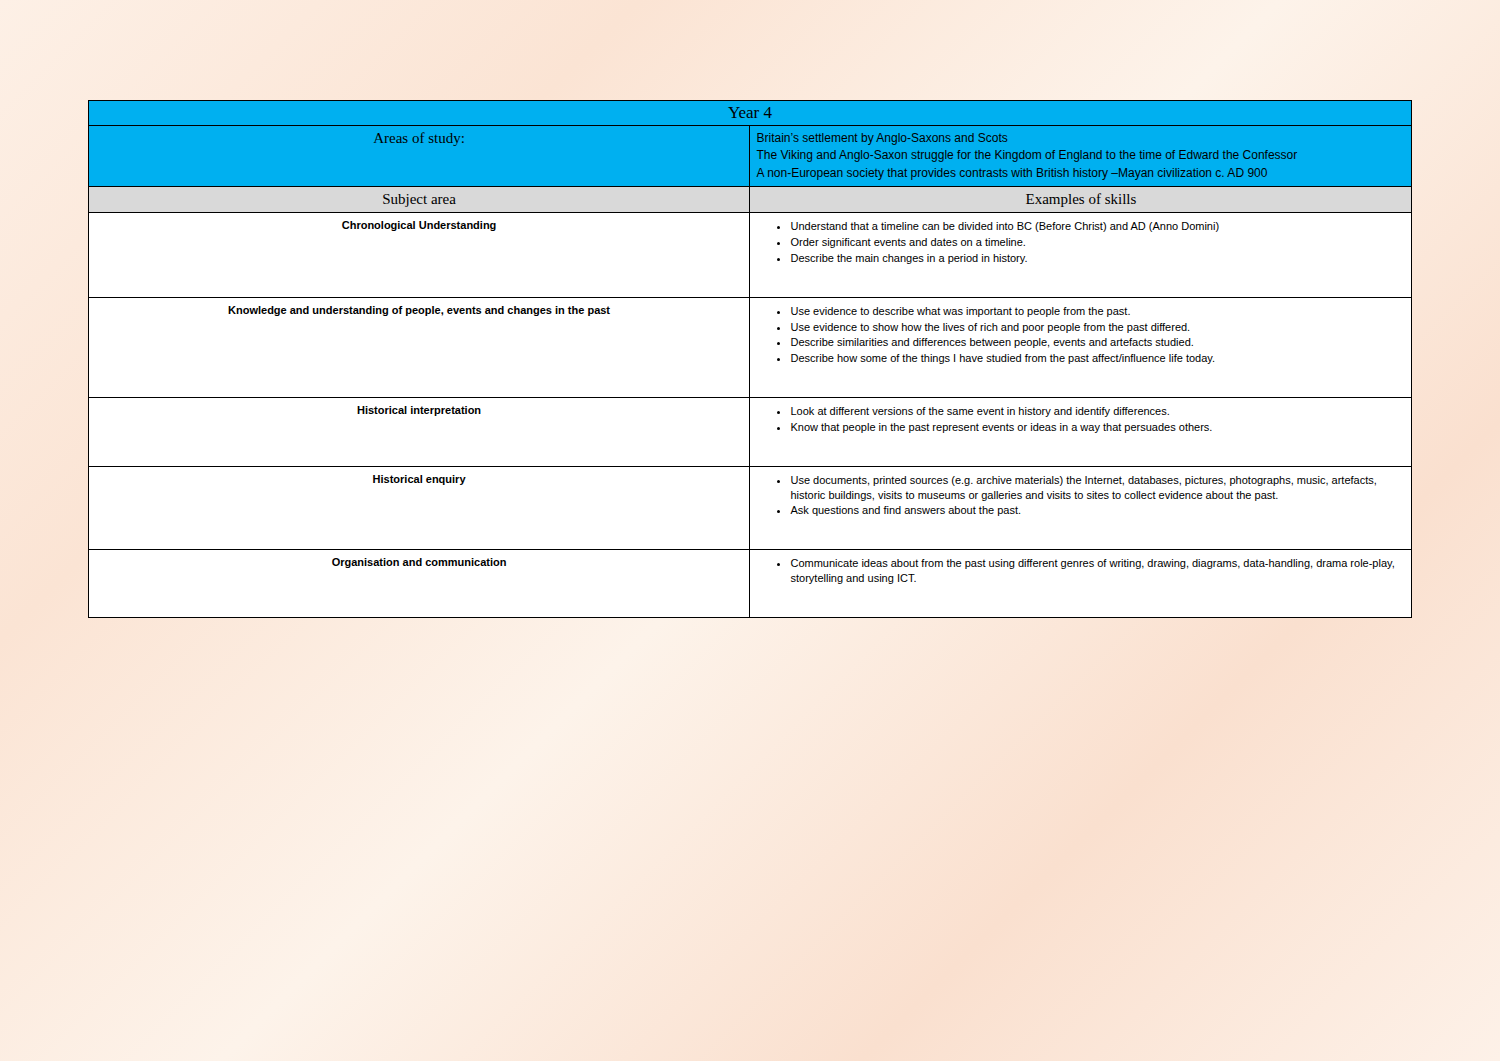| Year 4 |
| Areas of study: | Britain’s settlement by Anglo-Saxons and Scots The Viking and Anglo-Saxon struggle for the Kingdom of England to the time of Edward the Confessor A non-European society that provides contrasts with British history –Mayan civilization c. AD 900 |
| Subject area | Examples of skills |
| Chronological Understanding | Understand that a timeline can be divided into BC (Before Christ) and AD (Anno Domini) Order significant events and dates on a timeline. Describe the main changes in a period in history. |
| Knowledge and understanding of people, events and changes in the past | Use evidence to describe what was important to people from the past. Use evidence to show how the lives of rich and poor people from the past differed. Describe similarities and differences between people, events and artefacts studied. Describe how some of the things I have studied from the past affect/influence life today. |
| Historical interpretation | Look at different versions of the same event in history and identify differences. Know that people in the past represent events or ideas in a way that persuades others. |
| Historical enquiry | Use documents, printed sources (e.g. archive materials) the Internet, databases, pictures, photographs, music, artefacts, historic buildings, visits to museums or galleries and visits to sites to collect evidence about the past. Ask questions and find answers about the past. |
| Organisation and communication | Communicate ideas about from the past using different genres of writing, drawing, diagrams, data-handling, drama role-play, storytelling and using ICT. |